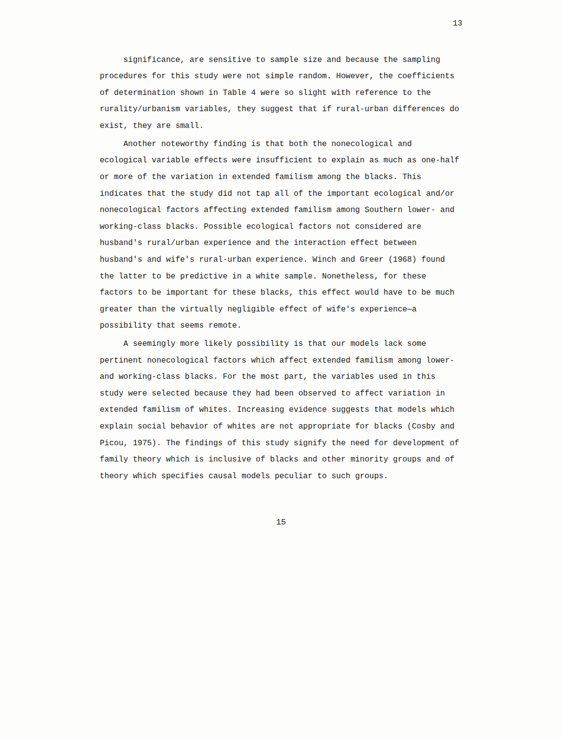13
significance, are sensitive to sample size and because the sampling procedures for this study were not simple random. However, the coefficients of determination shown in Table 4 were so slight with reference to the rurality/urbanism variables, they suggest that if rural-urban differences do exist, they are small.
Another noteworthy finding is that both the nonecological and ecological variable effects were insufficient to explain as much as one-half or more of the variation in extended familism among the blacks. This indicates that the study did not tap all of the important ecological and/or nonecological factors affecting extended familism among Southern lower- and working-class blacks. Possible ecological factors not considered are husband's rural/urban experience and the interaction effect between husband's and wife's rural-urban experience. Winch and Greer (1968) found the latter to be predictive in a white sample. Nonetheless, for these factors to be important for these blacks, this effect would have to be much greater than the virtually negligible effect of wife's experience—a possibility that seems remote.
A seemingly more likely possibility is that our models lack some pertinent nonecological factors which affect extended familism among lower- and working-class blacks. For the most part, the variables used in this study were selected because they had been observed to affect variation in extended familism of whites. Increasing evidence suggests that models which explain social behavior of whites are not appropriate for blacks (Cosby and Picou, 1975). The findings of this study signify the need for development of family theory which is inclusive of blacks and other minority groups and of theory which specifies causal models peculiar to such groups.
15